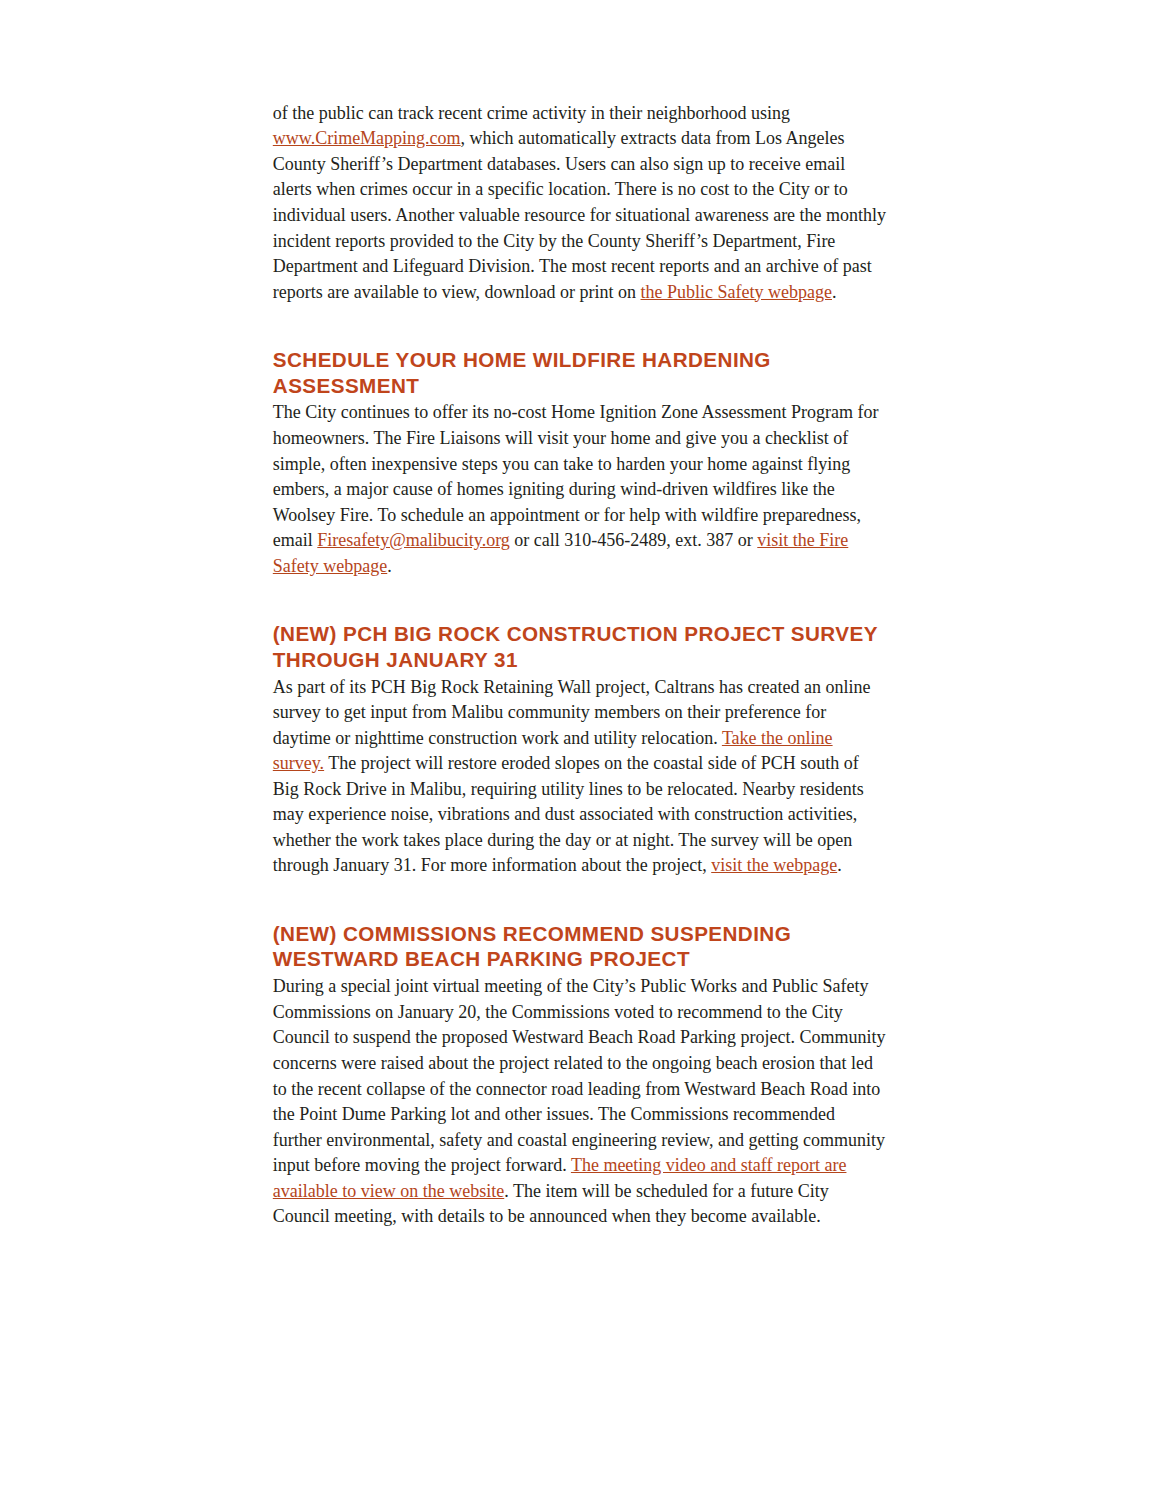of the public can track recent crime activity in their neighborhood using www.CrimeMapping.com, which automatically extracts data from Los Angeles County Sheriff’s Department databases. Users can also sign up to receive email alerts when crimes occur in a specific location. There is no cost to the City or to individual users. Another valuable resource for situational awareness are the monthly incident reports provided to the City by the County Sheriff’s Department, Fire Department and Lifeguard Division. The most recent reports and an archive of past reports are available to view, download or print on the Public Safety webpage.
Schedule Your Home Wildfire Hardening Assessment
The City continues to offer its no-cost Home Ignition Zone Assessment Program for homeowners. The Fire Liaisons will visit your home and give you a checklist of simple, often inexpensive steps you can take to harden your home against flying embers, a major cause of homes igniting during wind-driven wildfires like the Woolsey Fire. To schedule an appointment or for help with wildfire preparedness, email Firesafety@malibucity.org or call 310-456-2489, ext. 387 or visit the Fire Safety webpage.
(New) PCH Big Rock Construction Project Survey Through January 31
As part of its PCH Big Rock Retaining Wall project, Caltrans has created an online survey to get input from Malibu community members on their preference for daytime or nighttime construction work and utility relocation. Take the online survey. The project will restore eroded slopes on the coastal side of PCH south of Big Rock Drive in Malibu, requiring utility lines to be relocated. Nearby residents may experience noise, vibrations and dust associated with construction activities, whether the work takes place during the day or at night. The survey will be open through January 31. For more information about the project, visit the webpage.
(New) Commissions Recommend Suspending Westward Beach Parking Project
During a special joint virtual meeting of the City’s Public Works and Public Safety Commissions on January 20, the Commissions voted to recommend to the City Council to suspend the proposed Westward Beach Road Parking project. Community concerns were raised about the project related to the ongoing beach erosion that led to the recent collapse of the connector road leading from Westward Beach Road into the Point Dume Parking lot and other issues. The Commissions recommended further environmental, safety and coastal engineering review, and getting community input before moving the project forward. The meeting video and staff report are available to view on the website. The item will be scheduled for a future City Council meeting, with details to be announced when they become available.